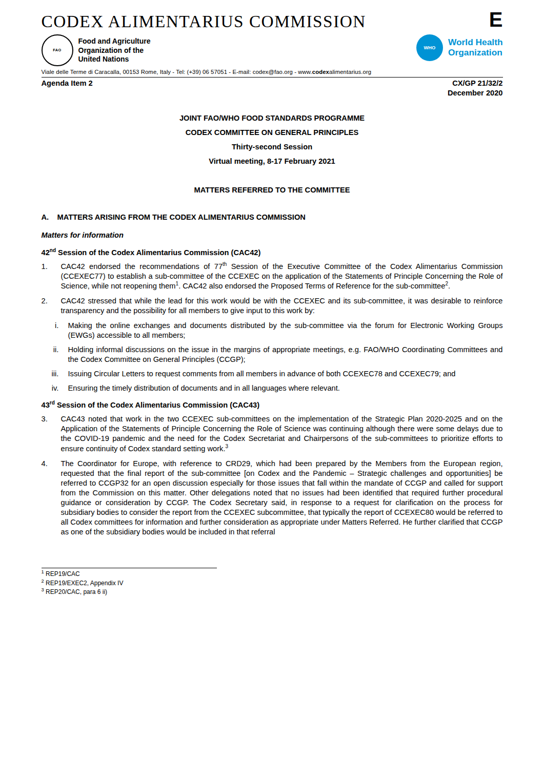E
CODEX ALIMENTARIUS COMMISSION
FAO
Food and Agriculture
Organization of the
United Nations
WHO
World Health
Organization
Viale delle Terme di Caracalla, 00153 Rome, Italy - Tel: (+39) 06 57051 - E-mail: codex@fao.org - www.codexalimentarius.org
Agenda Item 2
CX/GP 21/32/2
December 2020
JOINT FAO/WHO FOOD STANDARDS PROGRAMME
CODEX COMMITTEE ON GENERAL PRINCIPLES
Thirty-second Session
Virtual meeting, 8-17 February 2021
MATTERS REFERRED TO THE COMMITTEE
A. MATTERS ARISING FROM THE CODEX ALIMENTARIUS COMMISSION
Matters for information
42nd Session of the Codex Alimentarius Commission (CAC42)
1.
CAC42 endorsed the recommendations of 77th Session of the Executive Committee of the Codex Alimentarius Commission (CCEXEC77) to establish a sub-committee of the CCEXEC on the application of the Statements of Principle Concerning the Role of Science, while not reopening them1. CAC42 also endorsed the Proposed Terms of Reference for the sub-committee2.
2.
CAC42 stressed that while the lead for this work would be with the CCEXEC and its sub-committee, it was desirable to reinforce transparency and the possibility for all members to give input to this work by:
Making the online exchanges and documents distributed by the sub-committee via the forum for Electronic Working Groups (EWGs) accessible to all members;
Holding informal discussions on the issue in the margins of appropriate meetings, e.g. FAO/WHO Coordinating Committees and the Codex Committee on General Principles (CCGP);
Issuing Circular Letters to request comments from all members in advance of both CCEXEC78 and CCEXEC79; and
Ensuring the timely distribution of documents and in all languages where relevant.
43rd Session of the Codex Alimentarius Commission (CAC43)
3.
CAC43 noted that work in the two CCEXEC sub-committees on the implementation of the Strategic Plan 2020-2025 and on the Application of the Statements of Principle Concerning the Role of Science was continuing although there were some delays due to the COVID-19 pandemic and the need for the Codex Secretariat and Chairpersons of the sub-committees to prioritize efforts to ensure continuity of Codex standard setting work.3
4.
The Coordinator for Europe, with reference to CRD29, which had been prepared by the Members from the European region, requested that the final report of the sub-committee [on Codex and the Pandemic – Strategic challenges and opportunities] be referred to CCGP32 for an open discussion especially for those issues that fall within the mandate of CCGP and called for support from the Commission on this matter. Other delegations noted that no issues had been identified that required further procedural guidance or consideration by CCGP. The Codex Secretary said, in response to a request for clarification on the process for subsidiary bodies to consider the report from the CCEXEC subcommittee, that typically the report of CCEXEC80 would be referred to all Codex committees for information and further consideration as appropriate under Matters Referred. He further clarified that CCGP as one of the subsidiary bodies would be included in that referral
1 REP19/CAC
2 REP19/EXEC2, Appendix IV
3 REP20/CAC, para 6 ii)